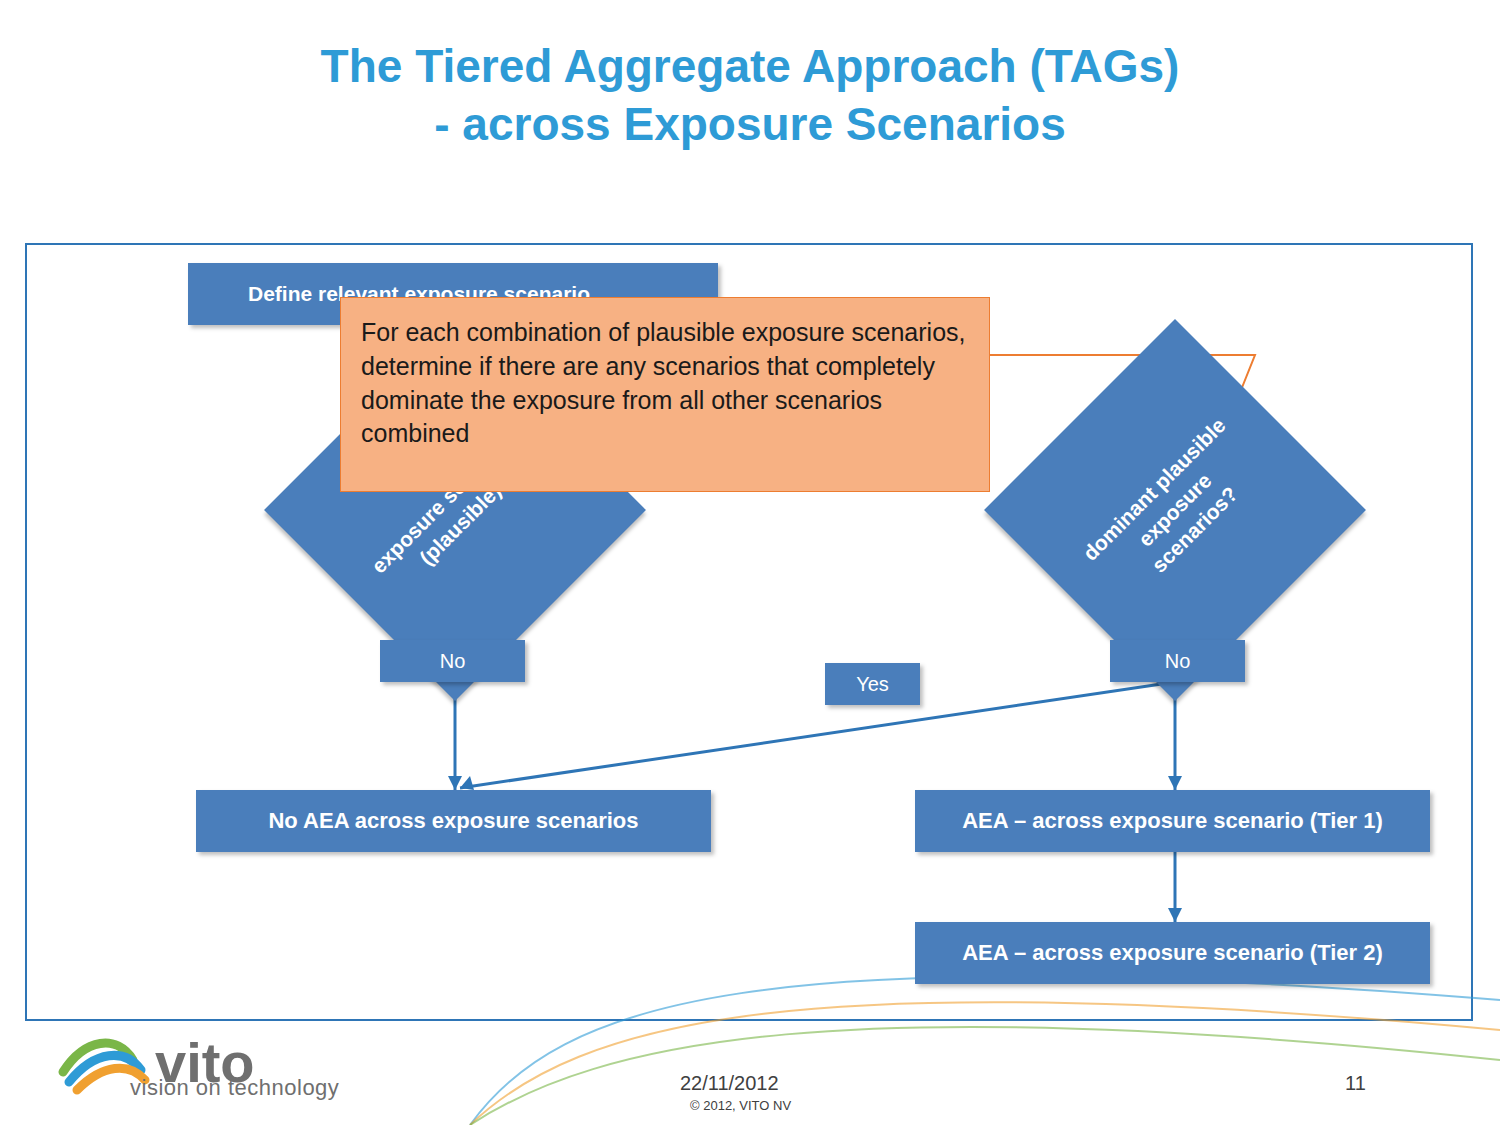The Tiered Aggregate Approach (TAGs)
- across Exposure Scenarios
Define relevant exposure scenario
exposure scenarios
(plausible)?
dominant plausible
exposure
scenarios?
No
Yes
No
No AEA across exposure scenarios
AEA – across exposure scenario (Tier 1)
AEA – across exposure scenario (Tier 2)
For each combination of plausible exposure scenarios, determine if there are any scenarios that completely dominate the exposure from all other scenarios combined
vito
vision on technology
22/11/2012
© 2012, VITO NV
11